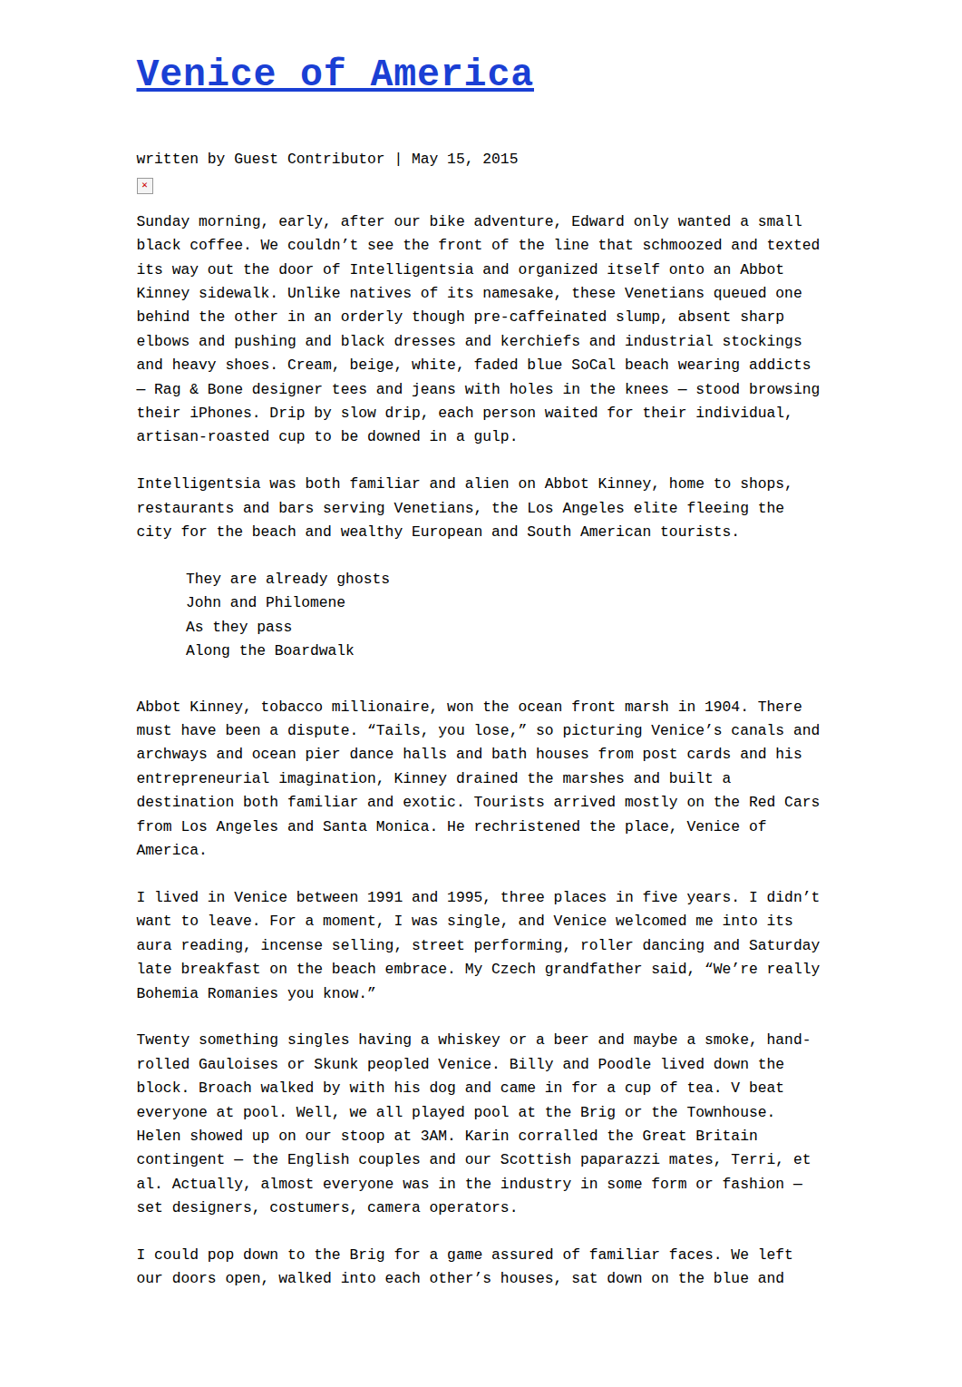Venice of America
written by Guest Contributor | May 15, 2015
✕
Sunday morning, early, after our bike adventure, Edward only wanted a small black coffee. We couldn’t see the front of the line that schmoozed and texted its way out the door of Intelligentsia and organized itself onto an Abbot Kinney sidewalk. Unlike natives of its namesake, these Venetians queued one behind the other in an orderly though pre-caffeinated slump, absent sharp elbows and pushing and black dresses and kerchiefs and industrial stockings and heavy shoes. Cream, beige, white, faded blue SoCal beach wearing addicts — Rag & Bone designer tees and jeans with holes in the knees — stood browsing their iPhones. Drip by slow drip, each person waited for their individual, artisan-roasted cup to be downed in a gulp.
Intelligentsia was both familiar and alien on Abbot Kinney, home to shops, restaurants and bars serving Venetians, the Los Angeles elite fleeing the city for the beach and wealthy European and South American tourists.
They are already ghosts
John and Philomene
As they pass
Along the Boardwalk
Abbot Kinney, tobacco millionaire, won the ocean front marsh in 1904. There must have been a dispute. “Tails, you lose,” so picturing Venice’s canals and archways and ocean pier dance halls and bath houses from post cards and his entrepreneurial imagination, Kinney drained the marshes and built a destination both familiar and exotic. Tourists arrived mostly on the Red Cars from Los Angeles and Santa Monica. He rechristened the place, Venice of America.
I lived in Venice between 1991 and 1995, three places in five years. I didn’t want to leave. For a moment, I was single, and Venice welcomed me into its aura reading, incense selling, street performing, roller dancing and Saturday late breakfast on the beach embrace. My Czech grandfather said, “We’re really Bohemia Romanies you know.”
Twenty something singles having a whiskey or a beer and maybe a smoke, hand-rolled Gauloises or Skunk peopled Venice. Billy and Poodle lived down the block. Broach walked by with his dog and came in for a cup of tea. V beat everyone at pool. Well, we all played pool at the Brig or the Townhouse. Helen showed up on our stoop at 3AM. Karin corralled the Great Britain contingent — the English couples and our Scottish paparazzi mates, Terri, et al. Actually, almost everyone was in the industry in some form or fashion — set designers, costumers, camera operators.
I could pop down to the Brig for a game assured of familiar faces. We left our doors open, walked into each other’s houses, sat down on the blue and